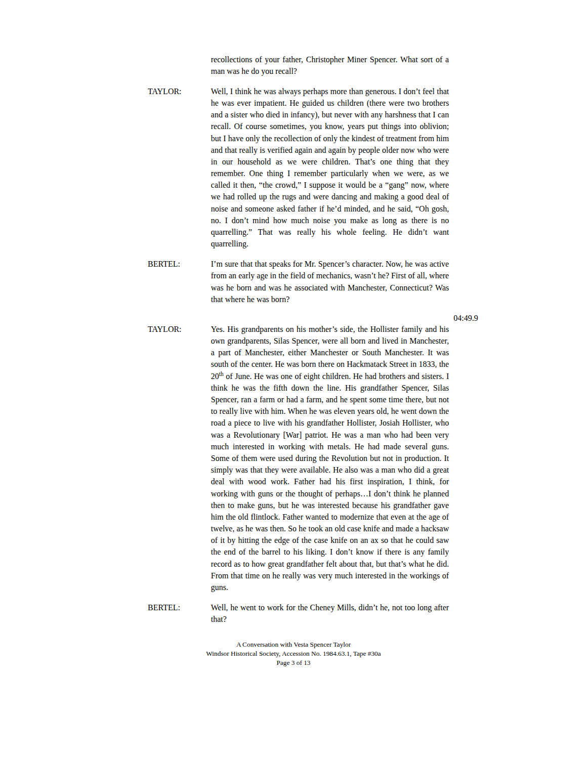recollections of your father, Christopher Miner Spencer. What sort of a man was he do you recall?
TAYLOR:
Well, I think he was always perhaps more than generous. I don’t feel that he was ever impatient. He guided us children (there were two brothers and a sister who died in infancy), but never with any harshness that I can recall. Of course sometimes, you know, years put things into oblivion; but I have only the recollection of only the kindest of treatment from him and that really is verified again and again by people older now who were in our household as we were children. That’s one thing that they remember. One thing I remember particularly when we were, as we called it then, “the crowd,” I suppose it would be a “gang” now, where we had rolled up the rugs and were dancing and making a good deal of noise and someone asked father if he’d minded, and he said, “Oh gosh, no. I don’t mind how much noise you make as long as there is no quarrelling.” That was really his whole feeling. He didn’t want quarrelling.
BERTEL:
I’m sure that that speaks for Mr. Spencer’s character. Now, he was active from an early age in the field of mechanics, wasn’t he? First of all, where was he born and was he associated with Manchester, Connecticut? Was that where he was born?
04:49.9
TAYLOR:
Yes. His grandparents on his mother’s side, the Hollister family and his own grandparents, Silas Spencer, were all born and lived in Manchester, a part of Manchester, either Manchester or South Manchester. It was south of the center. He was born there on Hackmatack Street in 1833, the 20th of June. He was one of eight children. He had brothers and sisters. I think he was the fifth down the line. His grandfather Spencer, Silas Spencer, ran a farm or had a farm, and he spent some time there, but not to really live with him. When he was eleven years old, he went down the road a piece to live with his grandfather Hollister, Josiah Hollister, who was a Revolutionary [War] patriot. He was a man who had been very much interested in working with metals. He had made several guns. Some of them were used during the Revolution but not in production. It simply was that they were available. He also was a man who did a great deal with wood work. Father had his first inspiration, I think, for working with guns or the thought of perhaps…I don’t think he planned then to make guns, but he was interested because his grandfather gave him the old flintlock. Father wanted to modernize that even at the age of twelve, as he was then. So he took an old case knife and made a hacksaw of it by hitting the edge of the case knife on an ax so that he could saw the end of the barrel to his liking. I don’t know if there is any family record as to how great grandfather felt about that, but that’s what he did. From that time on he really was very much interested in the workings of guns.
BERTEL:
Well, he went to work for the Cheney Mills, didn’t he, not too long after that?
A Conversation with Vesta Spencer Taylor
Windsor Historical Society, Accession No. 1984.63.1, Tape #30a
Page 3 of 13